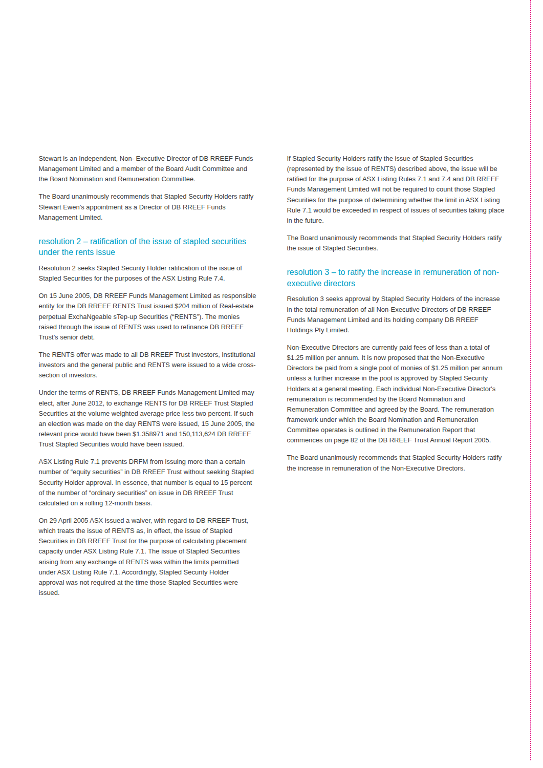Stewart is an Independent, Non- Executive Director of DB RREEF Funds Management Limited and a member of the Board Audit Committee and the Board Nomination and Remuneration Committee.
The Board unanimously recommends that Stapled Security Holders ratify Stewart Ewen's appointment as a Director of DB RREEF Funds Management Limited.
resolution 2 – ratification of the issue of stapled securities under the rents issue
Resolution 2 seeks Stapled Security Holder ratification of the issue of Stapled Securities for the purposes of the ASX Listing Rule 7.4.
On 15 June 2005, DB RREEF Funds Management Limited as responsible entity for the DB RREEF RENTS Trust issued $204 million of Real-estate perpetual ExchaNgeable sTep-up Securities (“RENTS”). The monies raised through the issue of RENTS was used to refinance DB RREEF Trust's senior debt.
The RENTS offer was made to all DB RREEF Trust investors, institutional investors and the general public and RENTS were issued to a wide cross-section of investors.
Under the terms of RENTS, DB RREEF Funds Management Limited may elect, after June 2012, to exchange RENTS for DB RREEF Trust Stapled Securities at the volume weighted average price less two percent. If such an election was made on the day RENTS were issued, 15 June 2005, the relevant price would have been $1.358971 and 150,113,624 DB RREEF Trust Stapled Securities would have been issued.
ASX Listing Rule 7.1 prevents DRFM from issuing more than a certain number of “equity securities” in DB RREEF Trust without seeking Stapled Security Holder approval. In essence, that number is equal to 15 percent of the number of “ordinary securities” on issue in DB RREEF Trust calculated on a rolling 12-month basis.
On 29 April 2005 ASX issued a waiver, with regard to DB RREEF Trust, which treats the issue of RENTS as, in effect, the issue of Stapled Securities in DB RREEF Trust for the purpose of calculating placement capacity under ASX Listing Rule 7.1. The issue of Stapled Securities arising from any exchange of RENTS was within the limits permitted under ASX Listing Rule 7.1. Accordingly, Stapled Security Holder approval was not required at the time those Stapled Securities were issued.
If Stapled Security Holders ratify the issue of Stapled Securities (represented by the issue of RENTS) described above, the issue will be ratified for the purpose of ASX Listing Rules 7.1 and 7.4 and DB RREEF Funds Management Limited will not be required to count those Stapled Securities for the purpose of determining whether the limit in ASX Listing Rule 7.1 would be exceeded in respect of issues of securities taking place in the future.
The Board unanimously recommends that Stapled Security Holders ratify the issue of Stapled Securities.
resolution 3 – to ratify the increase in remuneration of non-executive directors
Resolution 3 seeks approval by Stapled Security Holders of the increase in the total remuneration of all Non-Executive Directors of DB RREEF Funds Management Limited and its holding company DB RREEF Holdings Pty Limited.
Non-Executive Directors are currently paid fees of less than a total of $1.25 million per annum. It is now proposed that the Non-Executive Directors be paid from a single pool of monies of $1.25 million per annum unless a further increase in the pool is approved by Stapled Security Holders at a general meeting. Each individual Non-Executive Director's remuneration is recommended by the Board Nomination and Remuneration Committee and agreed by the Board. The remuneration framework under which the Board Nomination and Remuneration Committee operates is outlined in the Remuneration Report that commences on page 82 of the DB RREEF Trust Annual Report 2005.
The Board unanimously recommends that Stapled Security Holders ratify the increase in remuneration of the Non-Executive Directors.